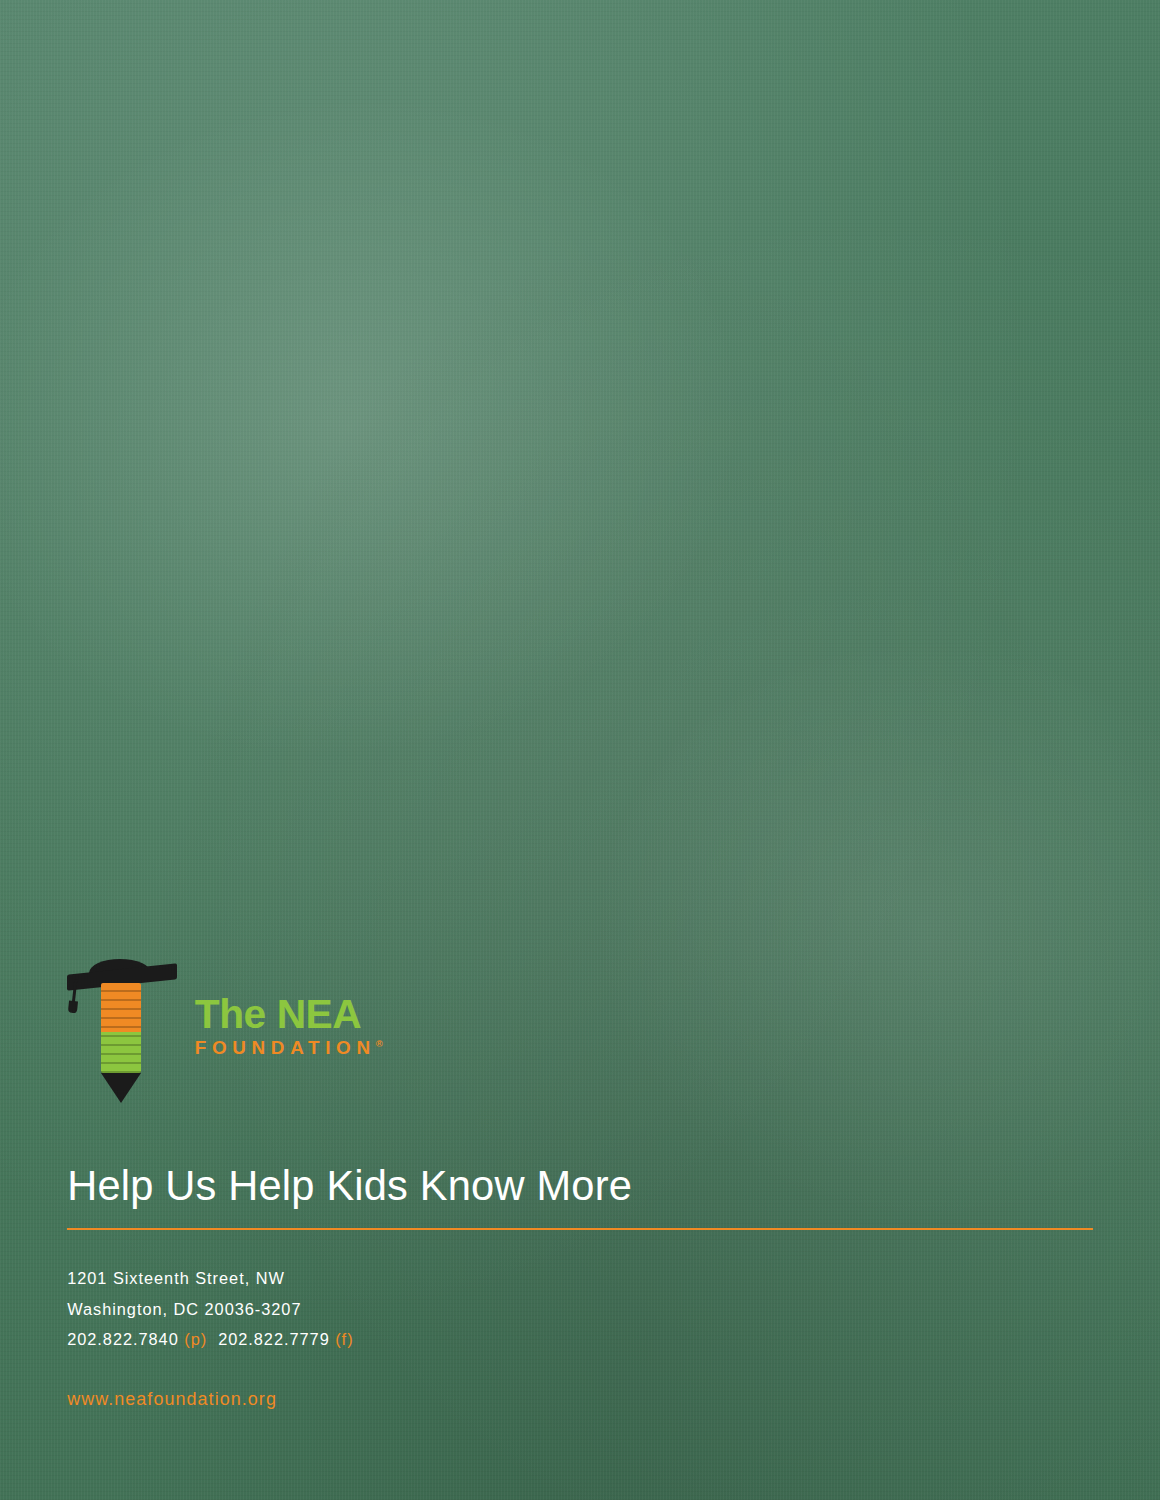The NEA FOUNDATION®
Help Us Help Kids Know More
1201 Sixteenth Street, NW
Washington, DC 20036-3207
202.822.7840 (p) 202.822.7779 (f)
www.neafoundation.org